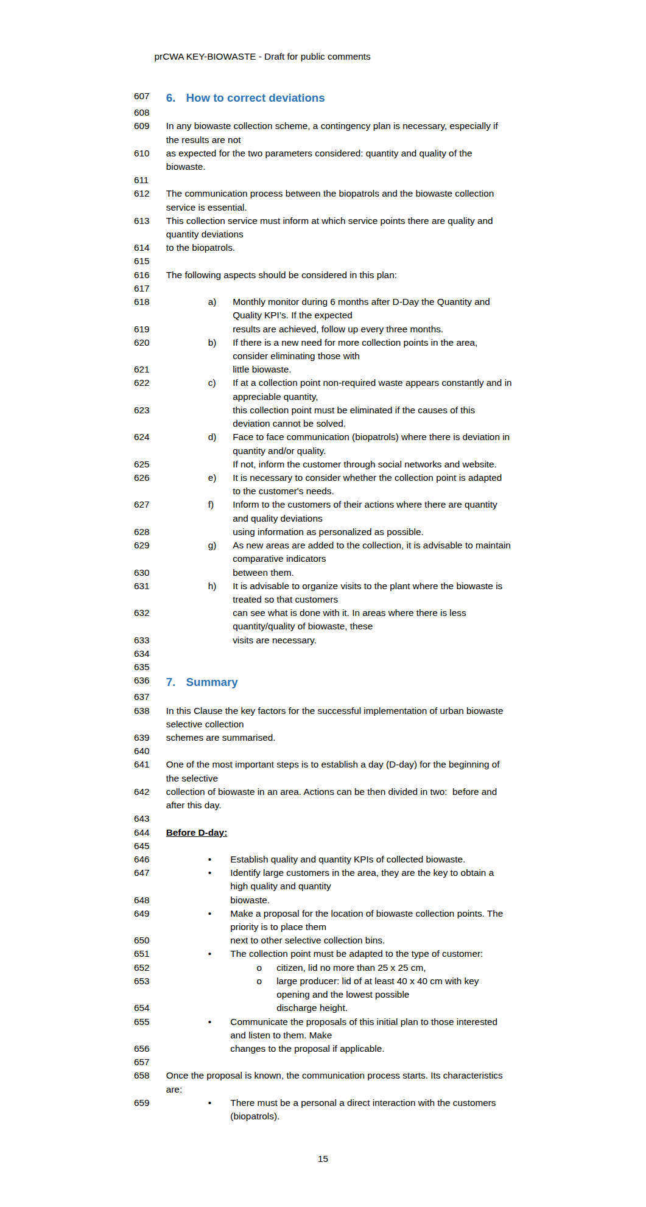prCWA KEY-BIOWASTE - Draft for public comments
607
6.
How to correct deviations
608
609
In any biowaste collection scheme, a contingency plan is necessary, especially if the results are not
610
as expected for the two parameters considered: quantity and quality of the biowaste.
611
612
The communication process between the biopatrols and the biowaste collection service is essential.
613
This collection service must inform at which service points there are quality and quantity deviations
614
to the biopatrols.
615
616
The following aspects should be considered in this plan:
617
618
a)
Monthly monitor during 6 months after D-Day the Quantity and Quality KPI’s. If the expected
619
results are achieved, follow up every three months.
620
b)
If there is a new need for more collection points in the area, consider eliminating those with
621
little biowaste.
622
c)
If at a collection point non-required waste appears constantly and in appreciable quantity,
623
this collection point must be eliminated if the causes of this deviation cannot be solved.
624
d)
Face to face communication (biopatrols) where there is deviation in quantity and/or quality.
625
If not, inform the customer through social networks and website.
626
e)
It is necessary to consider whether the collection point is adapted to the customer's needs.
627
f)
Inform to the customers of their actions where there are quantity and quality deviations
628
using information as personalized as possible.
629
g)
As new areas are added to the collection, it is advisable to maintain comparative indicators
630
between them.
631
h)
It is advisable to organize visits to the plant where the biowaste is treated so that customers
632
can see what is done with it. In areas where there is less quantity/quality of biowaste, these
633
visits are necessary.
634
635
636
7.
Summary
637
638
In this Clause the key factors for the successful implementation of urban biowaste selective collection
639
schemes are summarised.
640
641
One of the most important steps is to establish a day (D-day) for the beginning of the selective
642
collection of biowaste in an area. Actions can be then divided in two: before and after this day.
643
644
Before D-day:
645
646
•
Establish quality and quantity KPIs of collected biowaste.
647
•
Identify large customers in the area, they are the key to obtain a high quality and quantity
648
biowaste.
649
•
Make a proposal for the location of biowaste collection points. The priority is to place them
650
next to other selective collection bins.
651
•
The collection point must be adapted to the type of customer:
652
o
citizen, lid no more than 25 x 25 cm,
653
o
large producer: lid of at least 40 x 40 cm with key opening and the lowest possible
654
discharge height.
655
•
Communicate the proposals of this initial plan to those interested and listen to them. Make
656
changes to the proposal if applicable.
657
658
Once the proposal is known, the communication process starts. Its characteristics are:
659
•
There must be a personal a direct interaction with the customers (biopatrols).
15